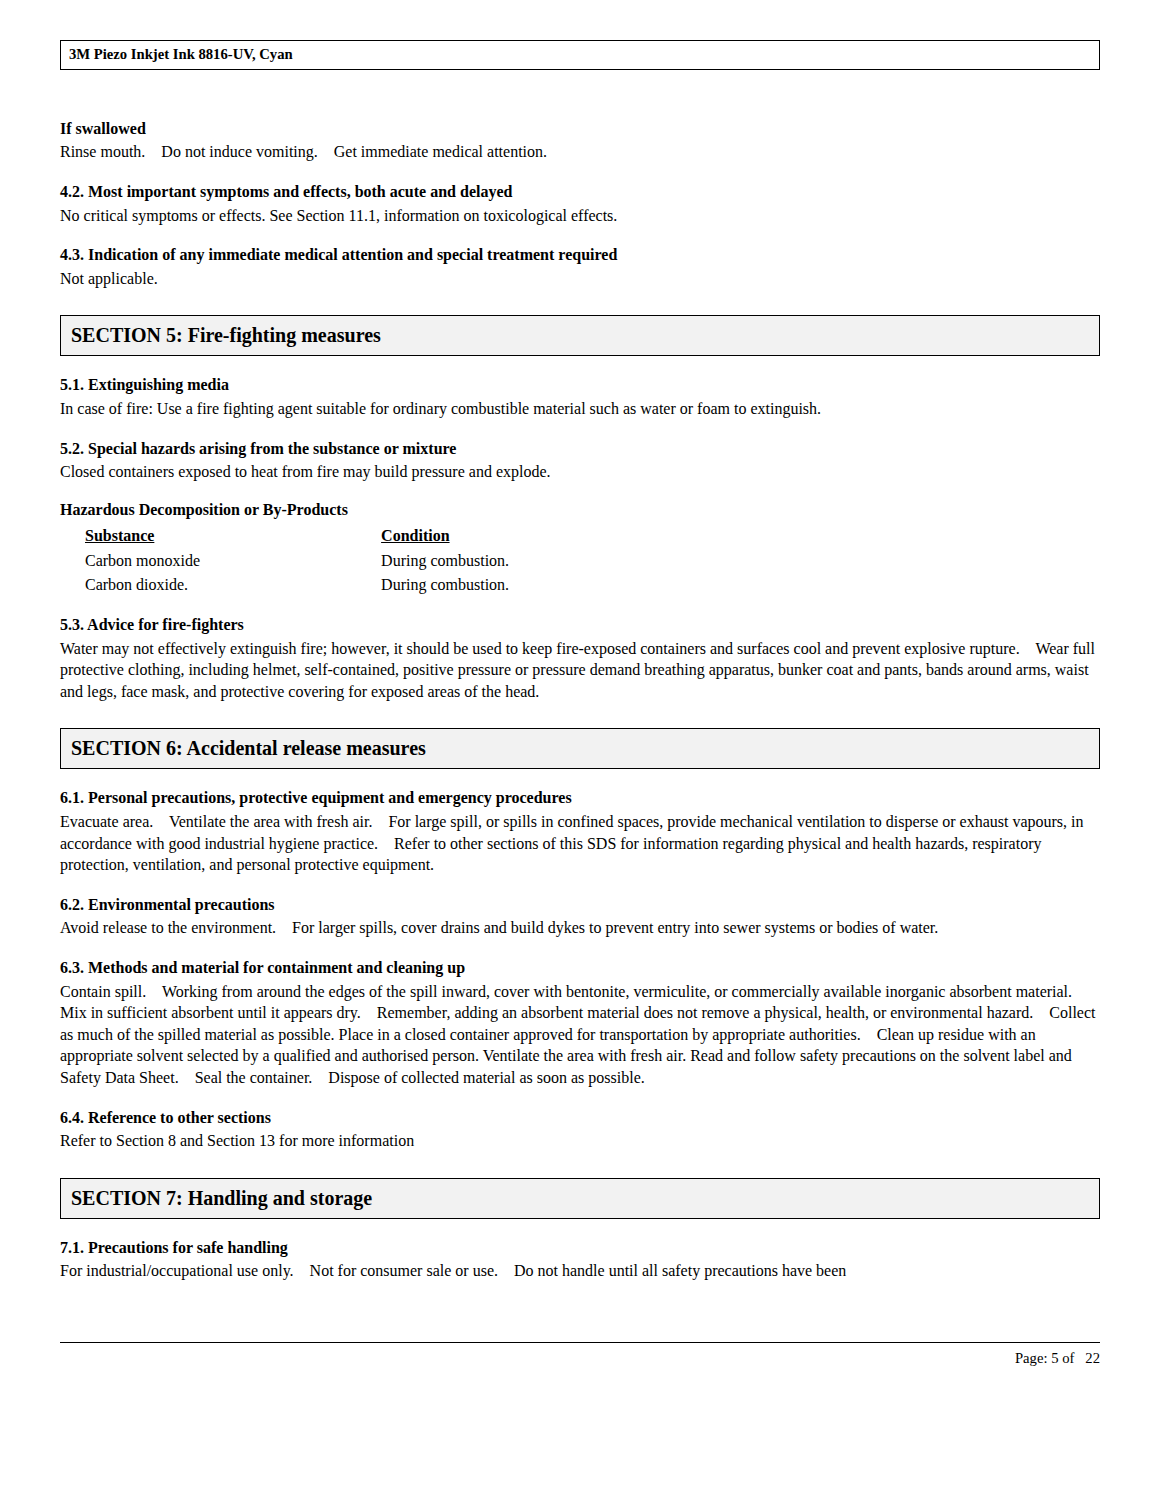3M Piezo Inkjet Ink 8816-UV, Cyan
If swallowed
Rinse mouth. Do not induce vomiting. Get immediate medical attention.
4.2. Most important symptoms and effects, both acute and delayed
No critical symptoms or effects. See Section 11.1, information on toxicological effects.
4.3. Indication of any immediate medical attention and special treatment required
Not applicable.
SECTION 5: Fire-fighting measures
5.1. Extinguishing media
In case of fire: Use a fire fighting agent suitable for ordinary combustible material such as water or foam to extinguish.
5.2. Special hazards arising from the substance or mixture
Closed containers exposed to heat from fire may build pressure and explode.
Hazardous Decomposition or By-Products
| Substance | Condition |
| --- | --- |
| Carbon monoxide | During combustion. |
| Carbon dioxide. | During combustion. |
5.3. Advice for fire-fighters
Water may not effectively extinguish fire; however, it should be used to keep fire-exposed containers and surfaces cool and prevent explosive rupture. Wear full protective clothing, including helmet, self-contained, positive pressure or pressure demand breathing apparatus, bunker coat and pants, bands around arms, waist and legs, face mask, and protective covering for exposed areas of the head.
SECTION 6: Accidental release measures
6.1. Personal precautions, protective equipment and emergency procedures
Evacuate area. Ventilate the area with fresh air. For large spill, or spills in confined spaces, provide mechanical ventilation to disperse or exhaust vapours, in accordance with good industrial hygiene practice. Refer to other sections of this SDS for information regarding physical and health hazards, respiratory protection, ventilation, and personal protective equipment.
6.2. Environmental precautions
Avoid release to the environment. For larger spills, cover drains and build dykes to prevent entry into sewer systems or bodies of water.
6.3. Methods and material for containment and cleaning up
Contain spill. Working from around the edges of the spill inward, cover with bentonite, vermiculite, or commercially available inorganic absorbent material. Mix in sufficient absorbent until it appears dry. Remember, adding an absorbent material does not remove a physical, health, or environmental hazard. Collect as much of the spilled material as possible. Place in a closed container approved for transportation by appropriate authorities. Clean up residue with an appropriate solvent selected by a qualified and authorised person. Ventilate the area with fresh air. Read and follow safety precautions on the solvent label and Safety Data Sheet. Seal the container. Dispose of collected material as soon as possible.
6.4. Reference to other sections
Refer to Section 8 and Section 13 for more information
SECTION 7: Handling and storage
7.1. Precautions for safe handling
For industrial/occupational use only. Not for consumer sale or use. Do not handle until all safety precautions have been
Page: 5 of 22